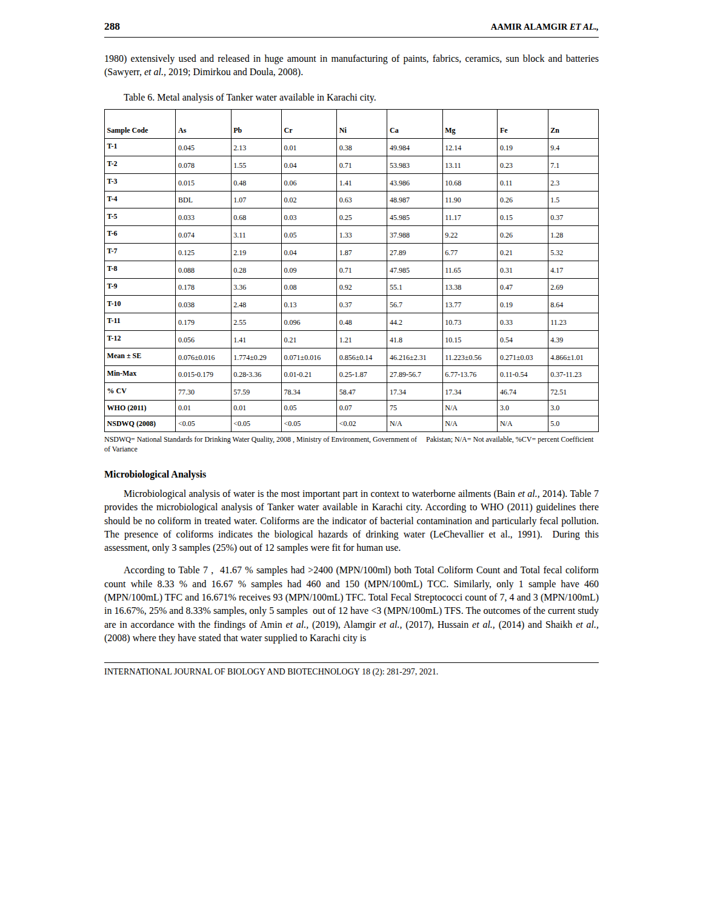288 AAMIR ALAMGIR ET AL.,
1980) extensively used and released in huge amount in manufacturing of paints, fabrics, ceramics, sun block and batteries (Sawyerr, et al., 2019; Dimirkou and Doula, 2008).
Table 6. Metal analysis of Tanker water available in Karachi city.
| Sample Code | As | Pb | Cr | Ni | Ca | Mg | Fe | Zn |
| --- | --- | --- | --- | --- | --- | --- | --- | --- |
| T-1 | 0.045 | 2.13 | 0.01 | 0.38 | 49.984 | 12.14 | 0.19 | 9.4 |
| T-2 | 0.078 | 1.55 | 0.04 | 0.71 | 53.983 | 13.11 | 0.23 | 7.1 |
| T-3 | 0.015 | 0.48 | 0.06 | 1.41 | 43.986 | 10.68 | 0.11 | 2.3 |
| T-4 | BDL | 1.07 | 0.02 | 0.63 | 48.987 | 11.90 | 0.26 | 1.5 |
| T-5 | 0.033 | 0.68 | 0.03 | 0.25 | 45.985 | 11.17 | 0.15 | 0.37 |
| T-6 | 0.074 | 3.11 | 0.05 | 1.33 | 37.988 | 9.22 | 0.26 | 1.28 |
| T-7 | 0.125 | 2.19 | 0.04 | 1.87 | 27.89 | 6.77 | 0.21 | 5.32 |
| T-8 | 0.088 | 0.28 | 0.09 | 0.71 | 47.985 | 11.65 | 0.31 | 4.17 |
| T-9 | 0.178 | 3.36 | 0.08 | 0.92 | 55.1 | 13.38 | 0.47 | 2.69 |
| T-10 | 0.038 | 2.48 | 0.13 | 0.37 | 56.7 | 13.77 | 0.19 | 8.64 |
| T-11 | 0.179 | 2.55 | 0.096 | 0.48 | 44.2 | 10.73 | 0.33 | 11.23 |
| T-12 | 0.056 | 1.41 | 0.21 | 1.21 | 41.8 | 10.15 | 0.54 | 4.39 |
| Mean ± SE | 0.076±0.016 | 1.774±0.29 | 0.071±0.016 | 0.856±0.14 | 46.216±2.31 | 11.223±0.56 | 0.271±0.03 | 4.866±1.01 |
| Min-Max | 0.015-0.179 | 0.28-3.36 | 0.01-0.21 | 0.25-1.87 | 27.89-56.7 | 6.77-13.76 | 0.11-0.54 | 0.37-11.23 |
| % CV | 77.30 | 57.59 | 78.34 | 58.47 | 17.34 | 17.34 | 46.74 | 72.51 |
| WHO (2011) | 0.01 | 0.01 | 0.05 | 0.07 | 75 | N/A | 3.0 | 3.0 |
| NSDWQ (2008) | <0.05 | <0.05 | <0.05 | <0.02 | N/A | N/A | N/A | 5.0 |
NSDWQ= National Standards for Drinking Water Quality, 2008 , Ministry of Environment, Government of Pakistan; N/A= Not available, %CV= percent Coefficient of Variance
Microbiological Analysis
Microbiological analysis of water is the most important part in context to waterborne ailments (Bain et al., 2014). Table 7 provides the microbiological analysis of Tanker water available in Karachi city. According to WHO (2011) guidelines there should be no coliform in treated water. Coliforms are the indicator of bacterial contamination and particularly fecal pollution. The presence of coliforms indicates the biological hazards of drinking water (LeChevallier et al., 1991). During this assessment, only 3 samples (25%) out of 12 samples were fit for human use.
According to Table 7 , 41.67 % samples had >2400 (MPN/100ml) both Total Coliform Count and Total fecal coliform count while 8.33 % and 16.67 % samples had 460 and 150 (MPN/100mL) TCC. Similarly, only 1 sample have 460 (MPN/100mL) TFC and 16.671% receives 93 (MPN/100mL) TFC. Total Fecal Streptococci count of 7, 4 and 3 (MPN/100mL) in 16.67%, 25% and 8.33% samples, only 5 samples out of 12 have <3 (MPN/100mL) TFS. The outcomes of the current study are in accordance with the findings of Amin et al., (2019), Alamgir et al., (2017), Hussain et al., (2014) and Shaikh et al., (2008) where they have stated that water supplied to Karachi city is
INTERNATIONAL JOURNAL OF BIOLOGY AND BIOTECHNOLOGY 18 (2): 281-297, 2021.